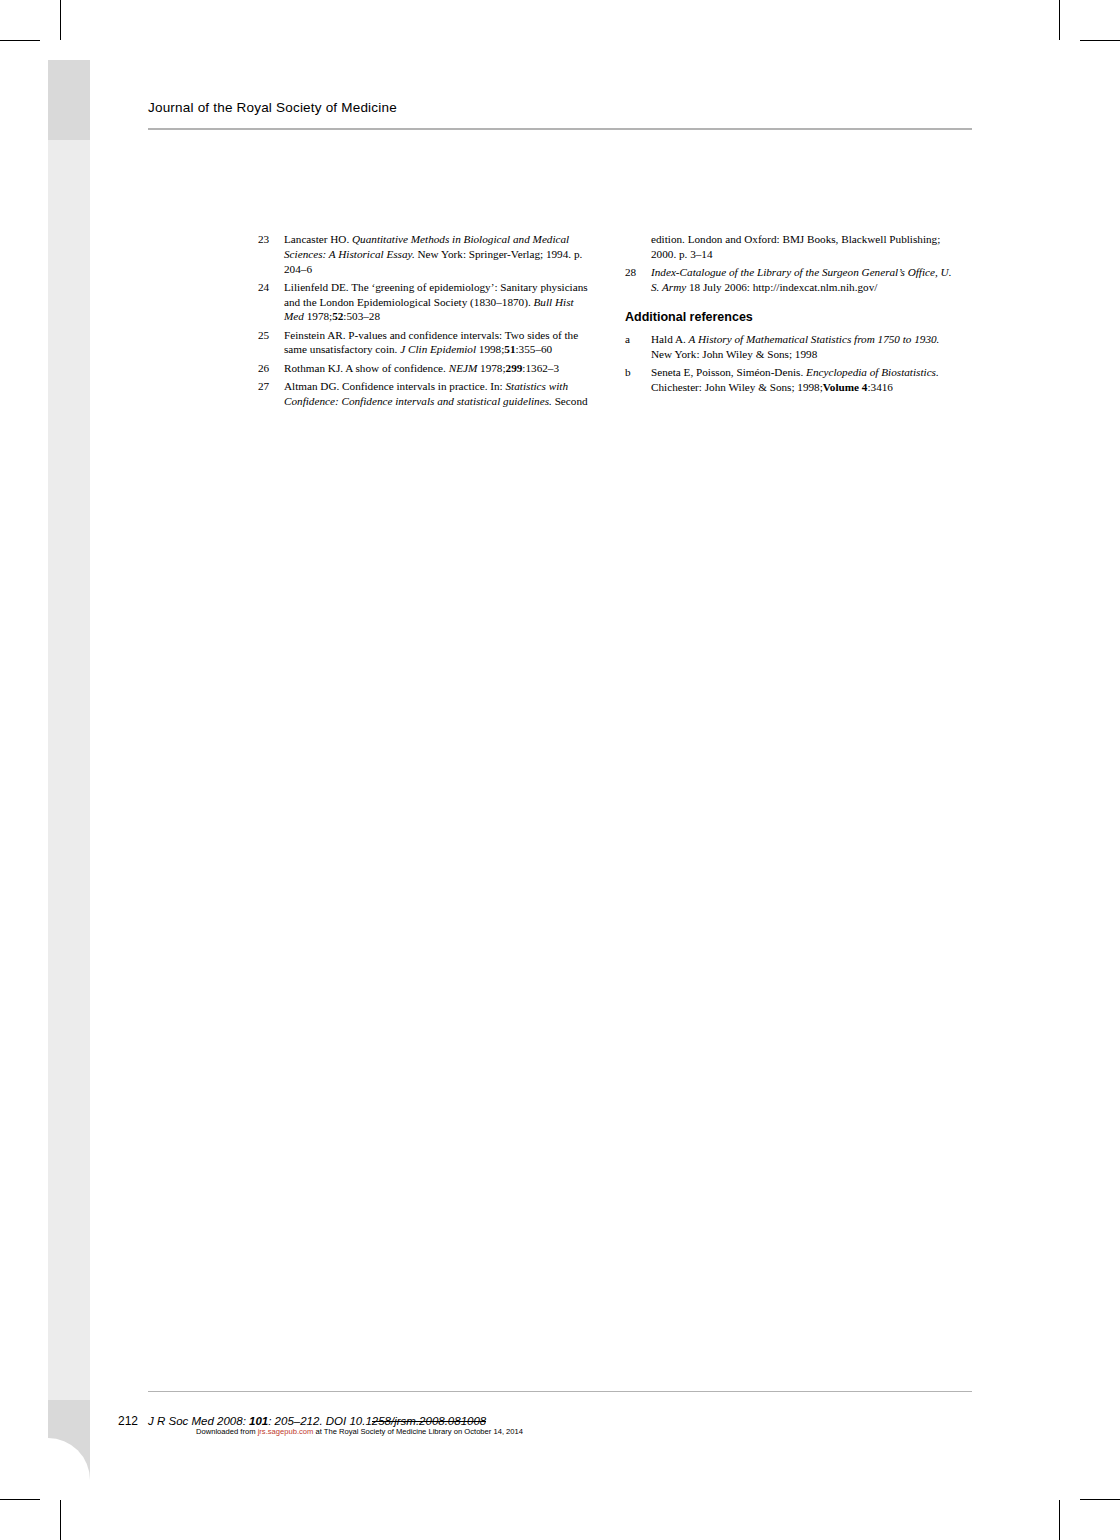Journal of the Royal Society of Medicine
23 Lancaster HO. Quantitative Methods in Biological and Medical Sciences: A Historical Essay. New York: Springer-Verlag; 1994. p. 204–6
24 Lilienfeld DE. The ‘greening of epidemiology’: Sanitary physicians and the London Epidemiological Society (1830–1870). Bull Hist Med 1978;52:503–28
25 Feinstein AR. P-values and confidence intervals: Two sides of the same unsatisfactory coin. J Clin Epidemiol 1998;51:355–60
26 Rothman KJ. A show of confidence. NEJM 1978;299:1362–3
27 Altman DG. Confidence intervals in practice. In: Statistics with Confidence: Confidence intervals and statistical guidelines. Second edition. London and Oxford: BMJ Books, Blackwell Publishing; 2000. p. 3–14
28 Index-Catalogue of the Library of the Surgeon General’s Office, U. S. Army 18 July 2006: http://indexcat.nlm.nih.gov/
Additional references
a Hald A. A History of Mathematical Statistics from 1750 to 1930. New York: John Wiley & Sons; 1998
b Seneta E, Poisson, Siméon-Denis. Encyclopedia of Biostatistics. Chichester: John Wiley & Sons; 1998;Volume 4:3416
212 J R Soc Med 2008: 101: 205–212. DOI 10.1258/jrsm.2008.081008
Downloaded from jrs.sagepub.com at The Royal Society of Medicine Library on October 14, 2014